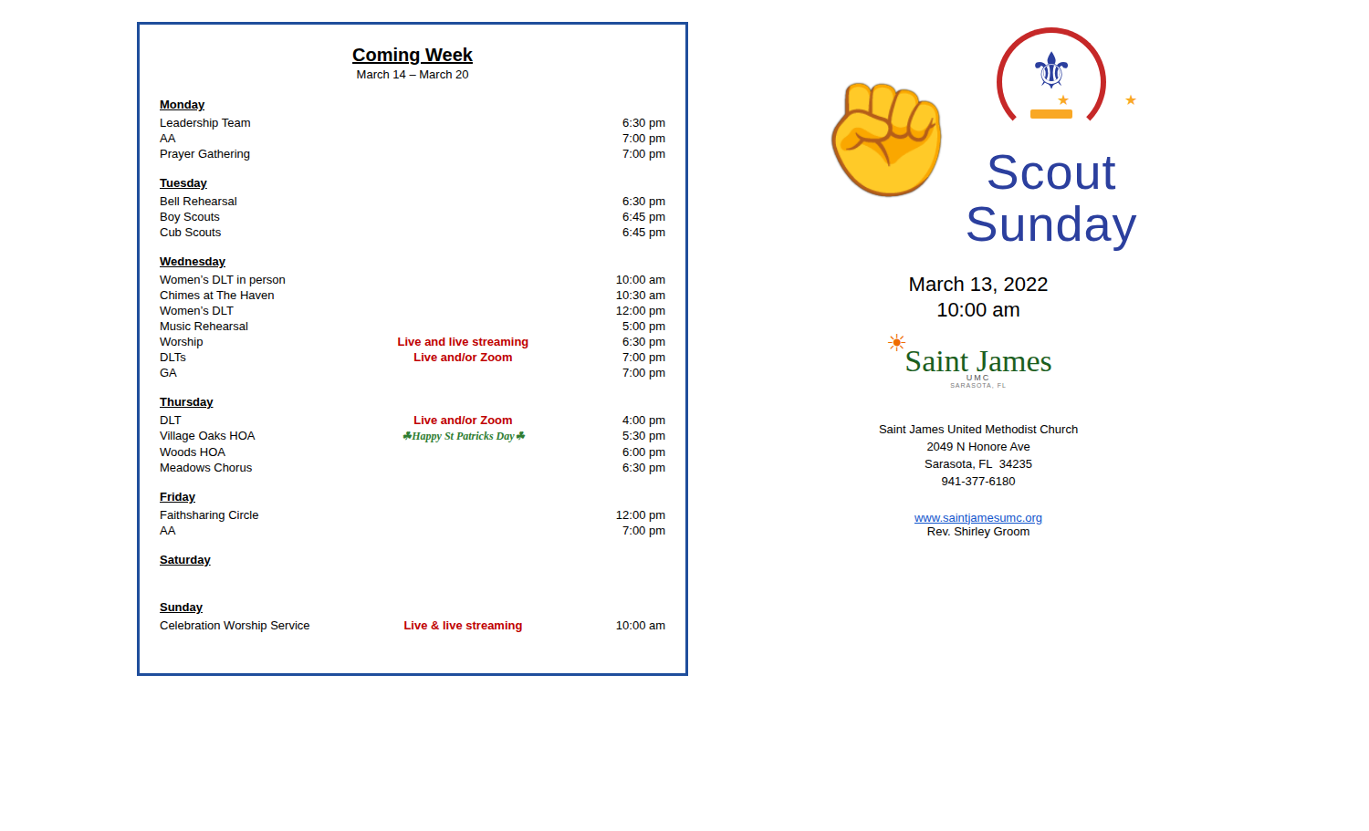Coming Week
March 14 – March 20
Monday
| Leadership Team | | 6:30 pm |
| AA | | 7:00 pm |
| Prayer Gathering | | 7:00 pm |
Tuesday
| Bell Rehearsal | | 6:30 pm |
| Boy Scouts | | 6:45 pm |
| Cub Scouts | | 6:45 pm |
Wednesday
| Women’s DLT in person | | 10:00 am |
| Chimes at The Haven | | 10:30 am |
| Women’s DLT | | 12:00 pm |
| Music Rehearsal | | 5:00 pm |
| Worship | Live and live streaming | 6:30 pm |
| DLTs | Live and/or Zoom | 7:00 pm |
| GA | | 7:00 pm |
Thursday
| DLT | Live and/or Zoom | 4:00 pm |
| Village Oaks HOA | ☘ Happy St Patricks Day ☘ | 5:30 pm |
| Woods HOA | | 6:00 pm |
| Meadows Chorus | | 6:30 pm |
Friday
| Faithsharing Circle | | 12:00 pm |
| AA | | 7:00 pm |
Saturday
Sunday
| Celebration Worship Service | Live & live streaming | 10:00 am |
✊
⚜
★★
Scout
Sunday
March 13, 2022
10:00 am
☀ Saint James UMC SARASOTA, FL
Saint James United Methodist Church
2049 N Honore Ave
Sarasota, FL 34235
941-377-6180
www.saintjamesumc.org
Rev. Shirley Groom